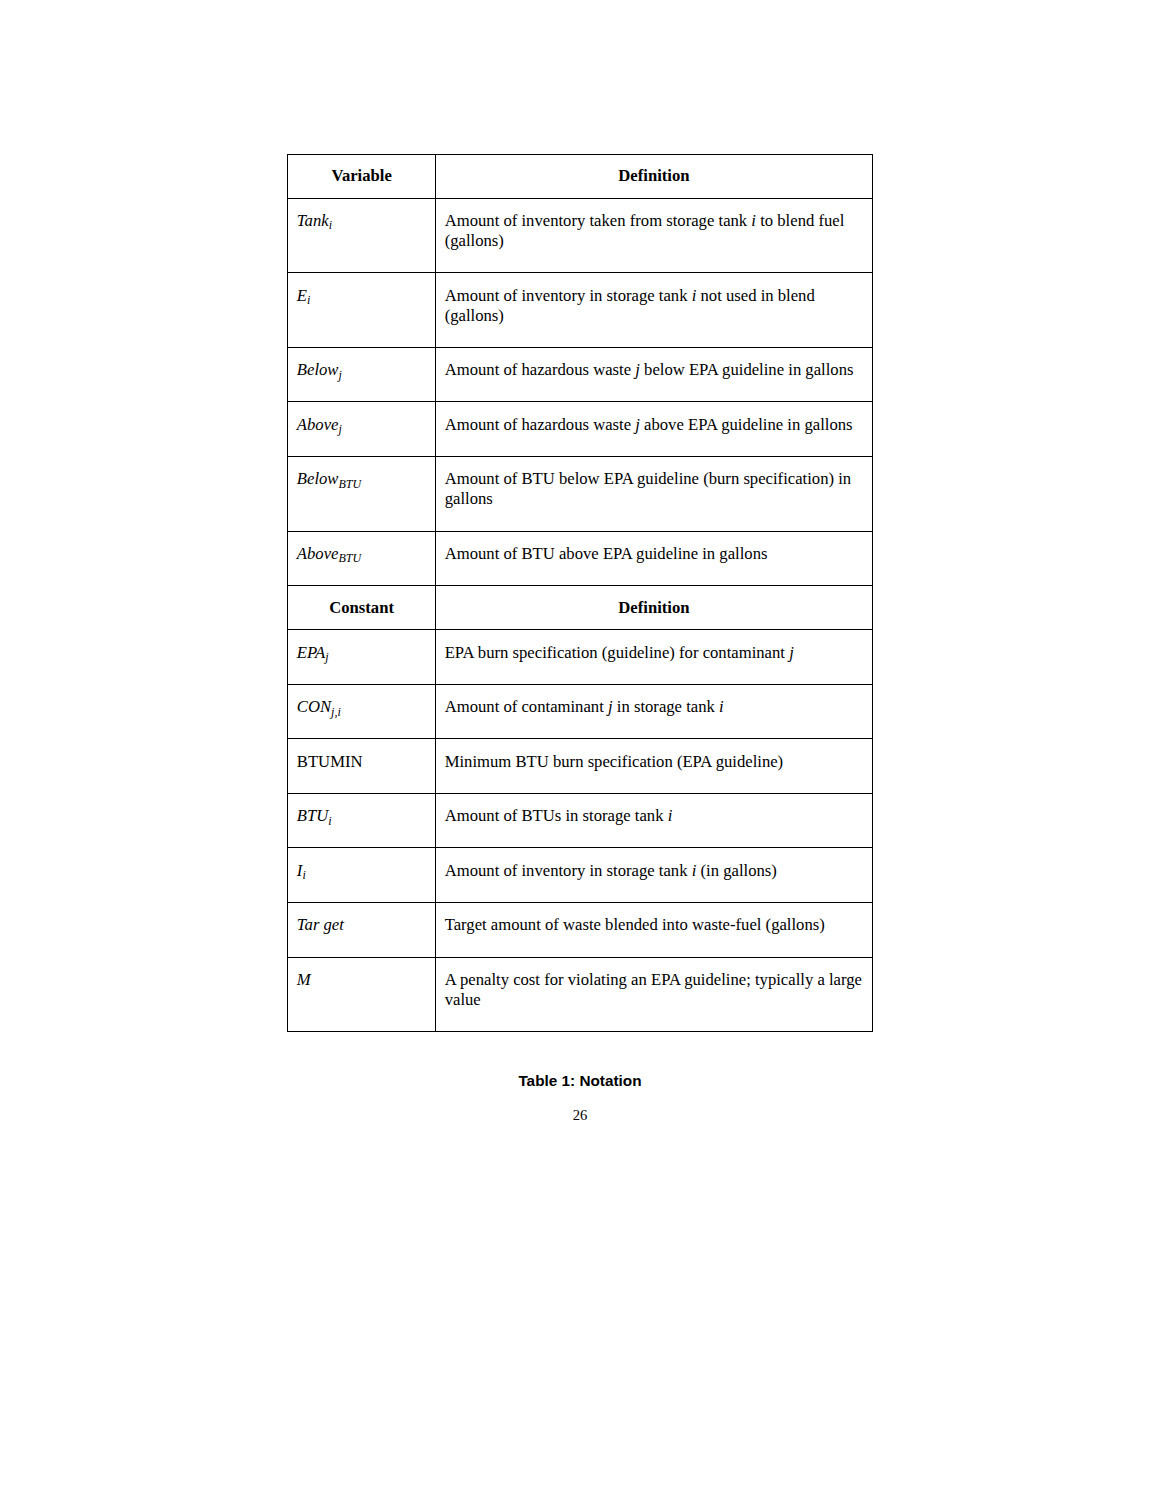| Variable | Definition |
| --- | --- |
| Tank i | Amount of inventory taken from storage tank i to blend fuel (gallons) |
| E i | Amount of inventory in storage tank i not used in blend (gallons) |
| Below j | Amount of hazardous waste j below EPA guideline in gallons |
| Above j | Amount of hazardous waste j above EPA guideline in gallons |
| Below BTU | Amount of BTU below EPA guideline (burn specification) in gallons |
| Above BTU | Amount of BTU above EPA guideline in gallons |
| Constant | Definition |
| EPA j | EPA burn specification (guideline) for contaminant j |
| CON j,i | Amount of contaminant j in storage tank i |
| BTUMIN | Minimum BTU burn specification (EPA guideline) |
| BTU i | Amount of BTUs in storage tank i |
| I i | Amount of inventory in storage tank i (in gallons) |
| Tar get | Target amount of waste blended into waste-fuel (gallons) |
| M | A penalty cost for violating an EPA guideline; typically a large value |
Table 1: Notation
26